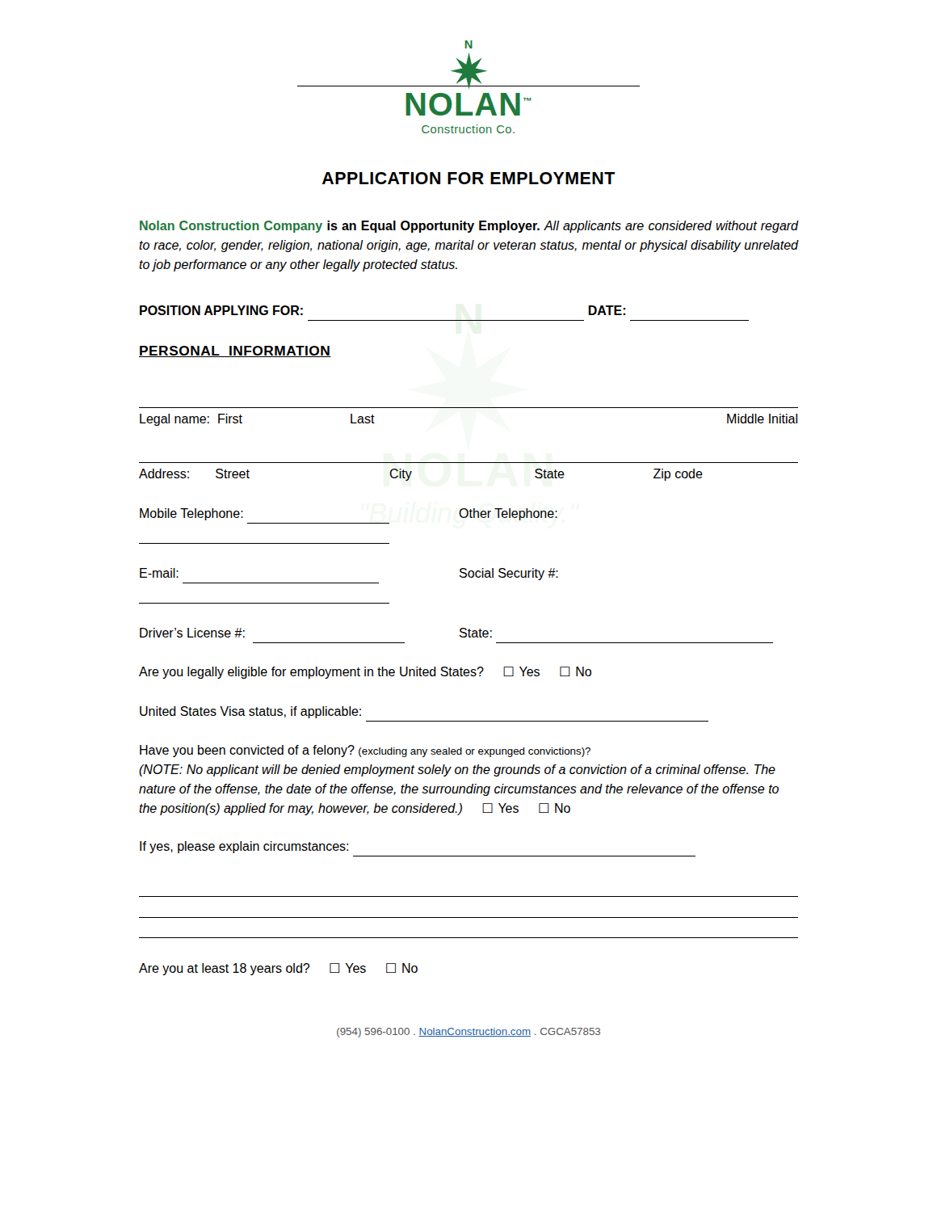N
✷
NOLAN
"Building Quality."
N
✷
NOLAN™
Construction Co.
APPLICATION FOR EMPLOYMENT
Nolan Construction Company is an Equal Opportunity Employer. All applicants are considered without regard to race, color, gender, religion, national origin, age, marital or veteran status, mental or physical disability unrelated to job performance or any other legally protected status.
POSITION APPLYING FOR: DATE:
PERSONAL INFORMATION
Legal name: First Last Middle Initial
Address: Street City State Zip code
Mobile Telephone: Other Telephone:
E-mail: Social Security #:
Driver’s License #: State:
Are you legally eligible for employment in the United States? ☐Yes ☐No
United States Visa status, if applicable:
Have you been convicted of a felony? (excluding any sealed or expunged convictions)?
(NOTE: No applicant will be denied employment solely on the grounds of a conviction of a criminal offense. The nature of the offense, the date of the offense, the surrounding circumstances and the relevance of the offense to the position(s) applied for may, however, be considered.) ☐Yes ☐No
If yes, please explain circumstances:
Are you at least 18 years old? ☐Yes ☐No
(954) 596-0100 . NolanConstruction.com . CGCA57853